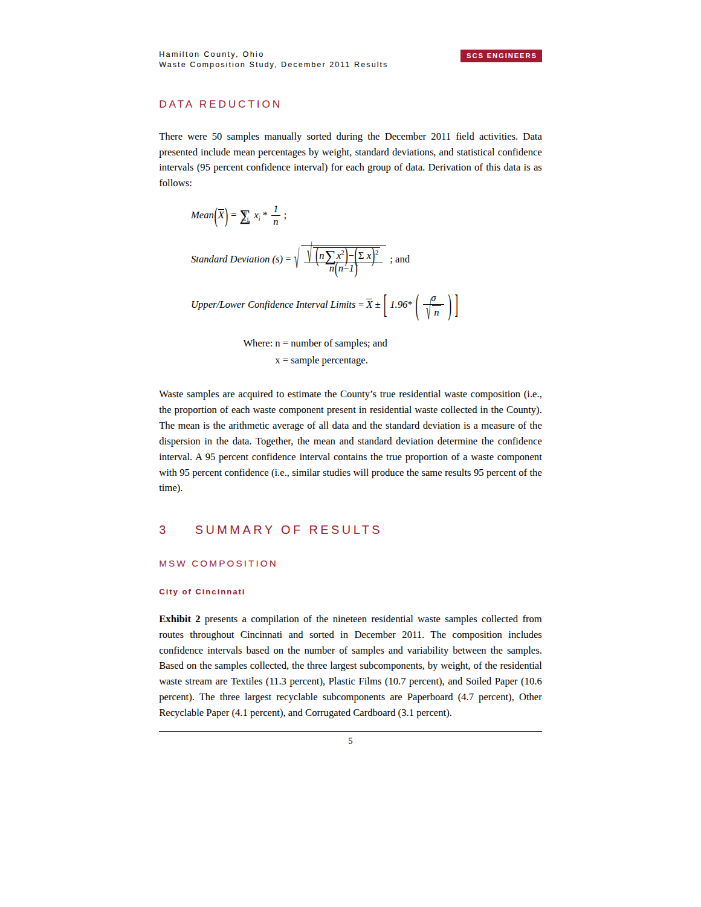Hamilton County, Ohio
Waste Composition Study, December 2011 Results
SCS ENGINEERS
DATA REDUCTION
There were 50 samples manually sorted during the December 2011 field activities. Data presented include mean percentages by weight, standard deviations, and statistical confidence intervals (95 percent confidence interval) for each group of data. Derivation of this data is as follows:
Mean(X) = ∑ni=1 xi * 1 n ;
Standard Deviation (s) = (n∑x2)−(Σ x)2 n(n−1) ; and
Upper/Lower Confidence Interval Limits = X ± [ 1.96* ( σ n ) ]
| Where: | n = number of samples; and |
| | x = sample percentage. |
Waste samples are acquired to estimate the County’s true residential waste composition (i.e., the proportion of each waste component present in residential waste collected in the County). The mean is the arithmetic average of all data and the standard deviation is a measure of the dispersion in the data. Together, the mean and standard deviation determine the confidence interval. A 95 percent confidence interval contains the true proportion of a waste component with 95 percent confidence (i.e., similar studies will produce the same results 95 percent of the time).
3 SUMMARY OF RESULTS
MSW COMPOSITION
City of Cincinnati
Exhibit 2 presents a compilation of the nineteen residential waste samples collected from routes throughout Cincinnati and sorted in December 2011. The composition includes confidence intervals based on the number of samples and variability between the samples. Based on the samples collected, the three largest subcomponents, by weight, of the residential waste stream are Textiles (11.3 percent), Plastic Films (10.7 percent), and Soiled Paper (10.6 percent). The three largest recyclable subcomponents are Paperboard (4.7 percent), Other Recyclable Paper (4.1 percent), and Corrugated Cardboard (3.1 percent).
5